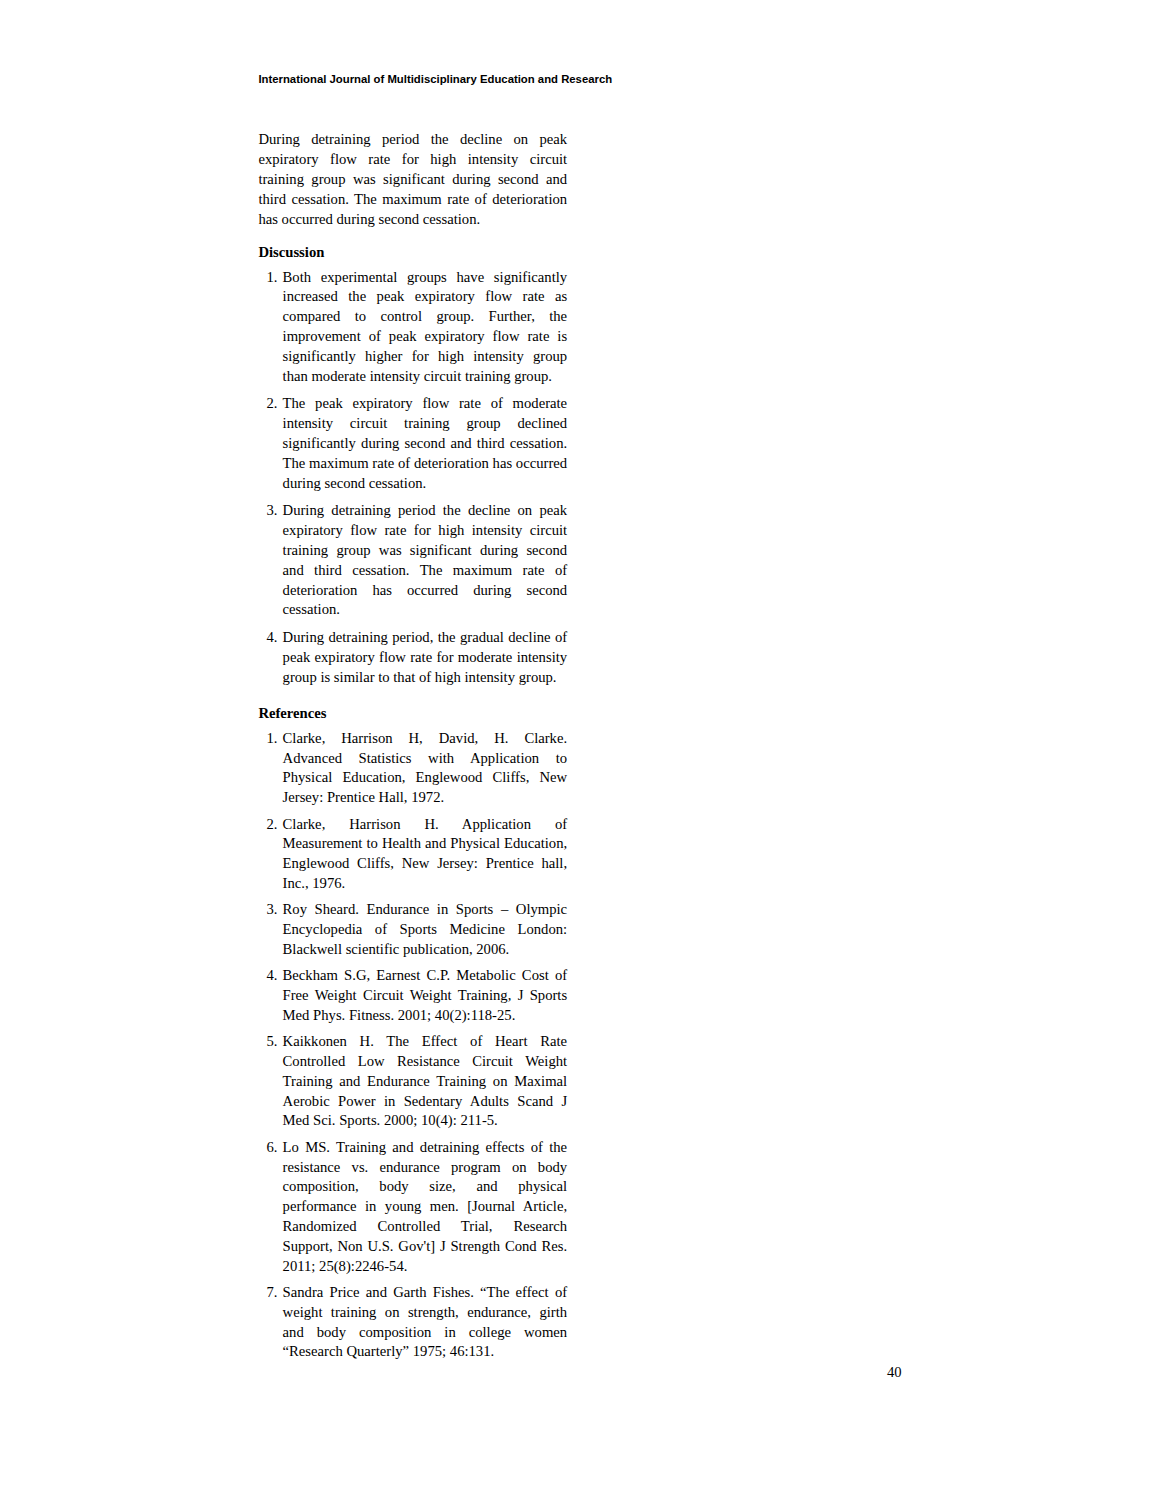International Journal of Multidisciplinary Education and Research
During detraining period the decline on peak expiratory flow rate for high intensity circuit training group was significant during second and third cessation. The maximum rate of deterioration has occurred during second cessation.
Discussion
Both experimental groups have significantly increased the peak expiratory flow rate as compared to control group. Further, the improvement of peak expiratory flow rate is significantly higher for high intensity group than moderate intensity circuit training group.
The peak expiratory flow rate of moderate intensity circuit training group declined significantly during second and third cessation. The maximum rate of deterioration has occurred during second cessation.
During detraining period the decline on peak expiratory flow rate for high intensity circuit training group was significant during second and third cessation. The maximum rate of deterioration has occurred during second cessation.
During detraining period, the gradual decline of peak expiratory flow rate for moderate intensity group is similar to that of high intensity group.
References
Clarke, Harrison H, David, H. Clarke. Advanced Statistics with Application to Physical Education, Englewood Cliffs, New Jersey: Prentice Hall, 1972.
Clarke, Harrison H. Application of Measurement to Health and Physical Education, Englewood Cliffs, New Jersey: Prentice hall, Inc., 1976.
Roy Sheard. Endurance in Sports – Olympic Encyclopedia of Sports Medicine London: Blackwell scientific publication, 2006.
Beckham S.G, Earnest C.P. Metabolic Cost of Free Weight Circuit Weight Training, J Sports Med Phys. Fitness. 2001; 40(2):118-25.
Kaikkonen H. The Effect of Heart Rate Controlled Low Resistance Circuit Weight Training and Endurance Training on Maximal Aerobic Power in Sedentary Adults Scand J Med Sci. Sports. 2000; 10(4): 211-5.
Lo MS. Training and detraining effects of the resistance vs. endurance program on body composition, body size, and physical performance in young men. [Journal Article, Randomized Controlled Trial, Research Support, Non U.S. Gov't] J Strength Cond Res. 2011; 25(8):2246-54.
Sandra Price and Garth Fishes. “The effect of weight training on strength, endurance, girth and body composition in college women “Research Quarterly” 1975; 46:131.
40